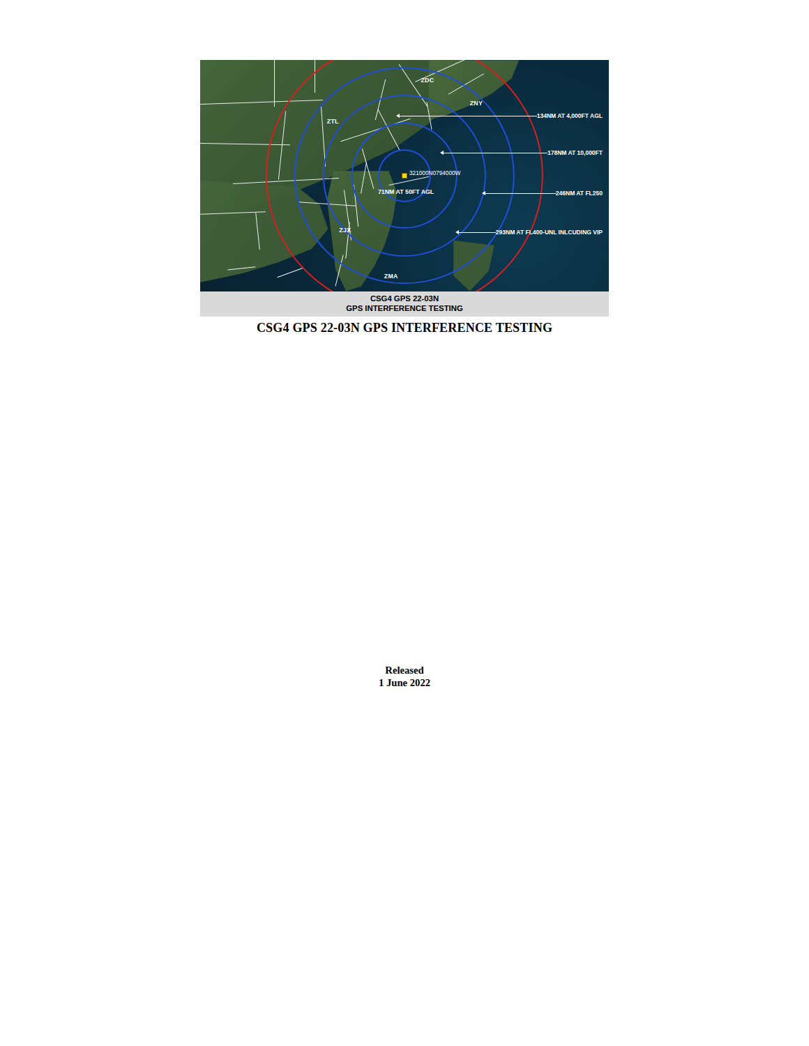321000N0794000W
71NM AT 50FT AGL
ZDC
ZNY
ZTL
ZJX
ZMA
134NM AT 4,000FT AGL
178NM AT 10,000FT
246NM AT FL250
293NM AT FL400-UNL INLCUDING VIP
CSG4 GPS 22-03N
GPS INTERFERENCE TESTING
CSG4 GPS 22-03N GPS INTERFERENCE TESTING
Released
1 June 2022